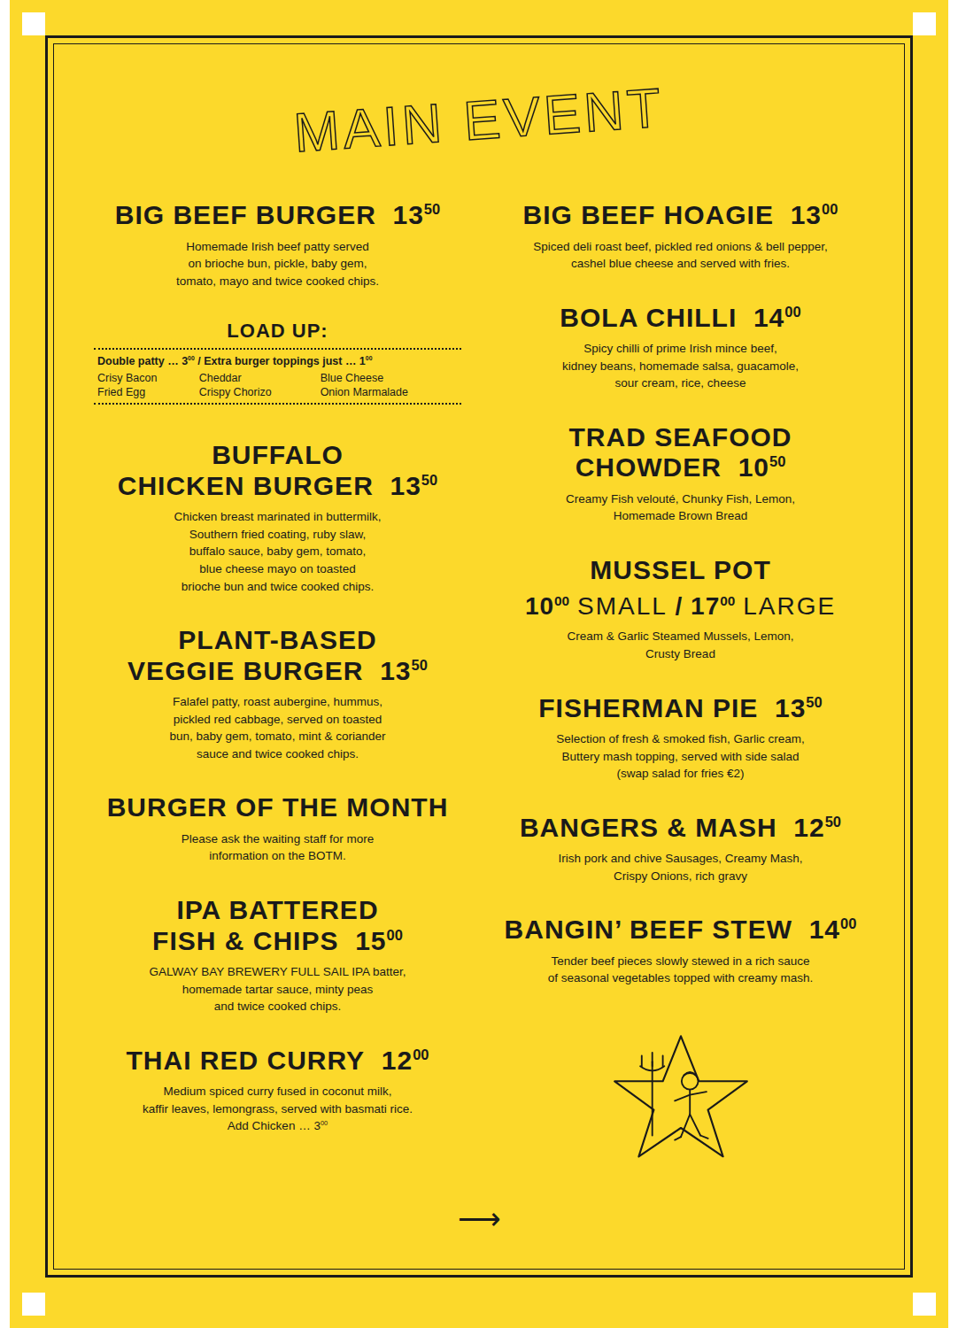Main Event
Big Beef Burger 1350
Homemade Irish beef patty served
on brioche bun, pickle, baby gem,
tomato, mayo and twice cooked chips.
Load Up:
Double patty … 300 / Extra burger toppings just … 100
| Crisy Bacon | Cheddar | Blue Cheese |
| Fried Egg | Crispy Chorizo | Onion Marmalade |
Buffalo
Chicken Burger 1350
Chicken breast marinated in buttermilk,
Southern fried coating, ruby slaw,
buffalo sauce, baby gem, tomato,
blue cheese mayo on toasted
brioche bun and twice cooked chips.
Plant-Based
Veggie Burger 1350
Falafel patty, roast aubergine, hummus,
pickled red cabbage, served on toasted
bun, baby gem, tomato, mint & coriander
sauce and twice cooked chips.
Burger of the Month
Please ask the waiting staff for more
information on the BOTM.
IPA Battered
Fish & Chips 1500
GALWAY BAY BREWERY FULL SAIL IPA batter,
homemade tartar sauce, minty peas
and twice cooked chips.
Thai Red Curry 1200
Medium spiced curry fused in coconut milk,
kaffir leaves, lemongrass, served with basmati rice.
Add Chicken … 300
Big Beef Hoagie 1300
Spiced deli roast beef, pickled red onions & bell pepper,
cashel blue cheese and served with fries.
Bola Chilli 1400
Spicy chilli of prime Irish mince beef,
kidney beans, homemade salsa, guacamole,
sour cream, rice, cheese
Trad Seafood Chowder 1050
Creamy Fish velouté, Chunky Fish, Lemon,
Homemade Brown Bread
Mussel Pot
1000 SMALL / 1700 LARGE
Cream & Garlic Steamed Mussels, Lemon,
Crusty Bread
Fisherman Pie 1350
Selection of fresh & smoked fish, Garlic cream,
Buttery mash topping, served with side salad
(swap salad for fries €2)
Bangers & Mash 1250
Irish pork and chive Sausages, Creamy Mash,
Crispy Onions, rich gravy
Bangin’ Beef Stew 1400
Tender beef pieces slowly stewed in a rich sauce
of seasonal vegetables topped with creamy mash.
⟶